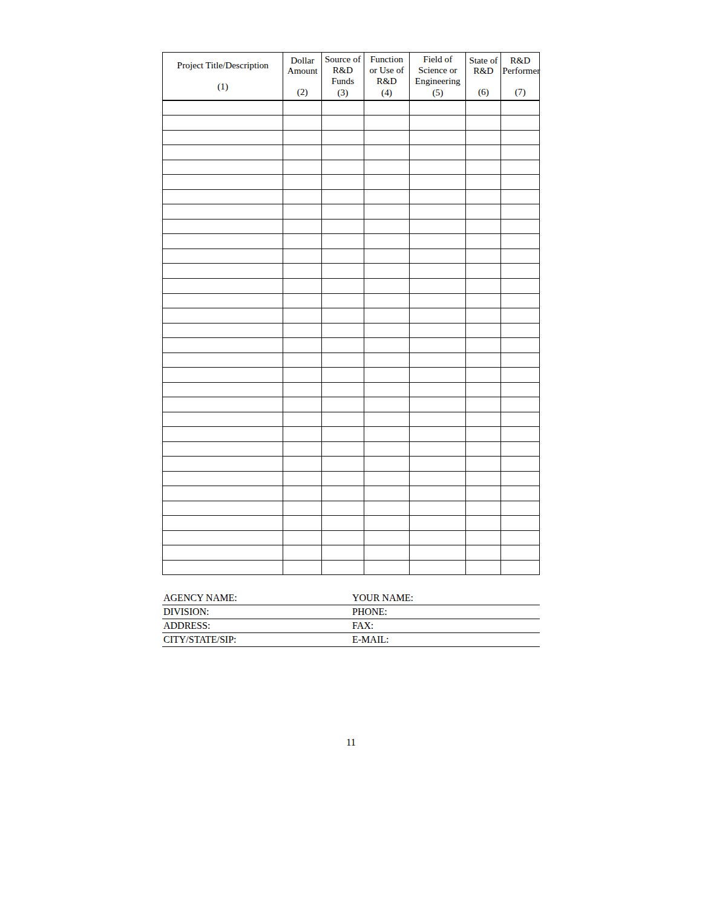| Project Title/Description (1) | Dollar Amount (2) | Source of R&D Funds (3) | Function or Use of R&D (4) | Field of Science or Engineering (5) | State of R&D (6) | R&D Performer (7) |
| --- | --- | --- | --- | --- | --- | --- |
| AGENCY NAME: | YOUR NAME: |
| DIVISION: | PHONE: |
| ADDRESS: | FAX: |
| CITY/STATE/SIP: | E-MAIL: |
11